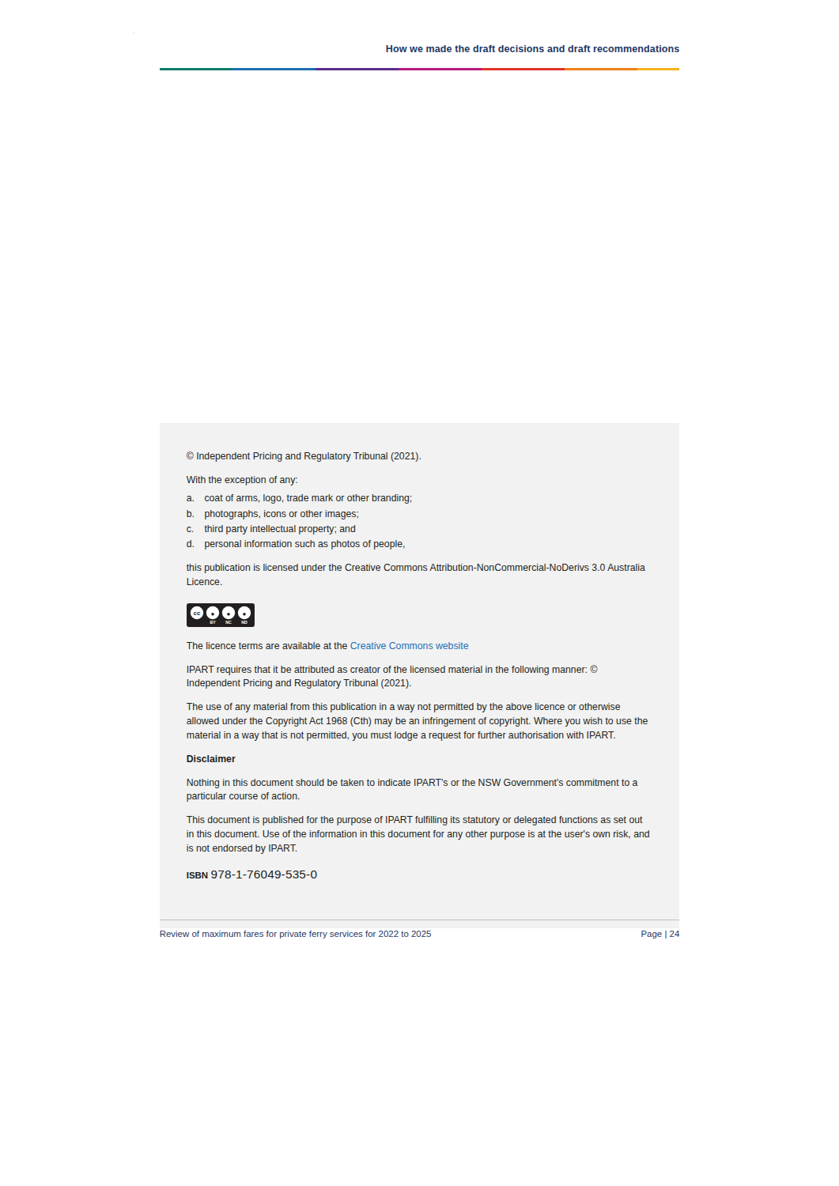.
How we made the draft decisions and draft recommendations
© Independent Pricing and Regulatory Tribunal (2021).
With the exception of any:
a. coat of arms, logo, trade mark or other branding;
b. photographs, icons or other images;
c. third party intellectual property; and
d. personal information such as photos of people,
this publication is licensed under the Creative Commons Attribution-NonCommercial-NoDerivs 3.0 Australia Licence.
cc ● ● ● BY NC ND
The licence terms are available at the Creative Commons website
IPART requires that it be attributed as creator of the licensed material in the following manner: © Independent Pricing and Regulatory Tribunal (2021).
The use of any material from this publication in a way not permitted by the above licence or otherwise allowed under the Copyright Act 1968 (Cth) may be an infringement of copyright. Where you wish to use the material in a way that is not permitted, you must lodge a request for further authorisation with IPART.
Disclaimer
Nothing in this document should be taken to indicate IPART's or the NSW Government's commitment to a particular course of action.
This document is published for the purpose of IPART fulfilling its statutory or delegated functions as set out in this document. Use of the information in this document for any other purpose is at the user's own risk, and is not endorsed by IPART.
ISBN 978-1-76049-535-0
Review of maximum fares for private ferry services for 2022 to 2025
Page | 24